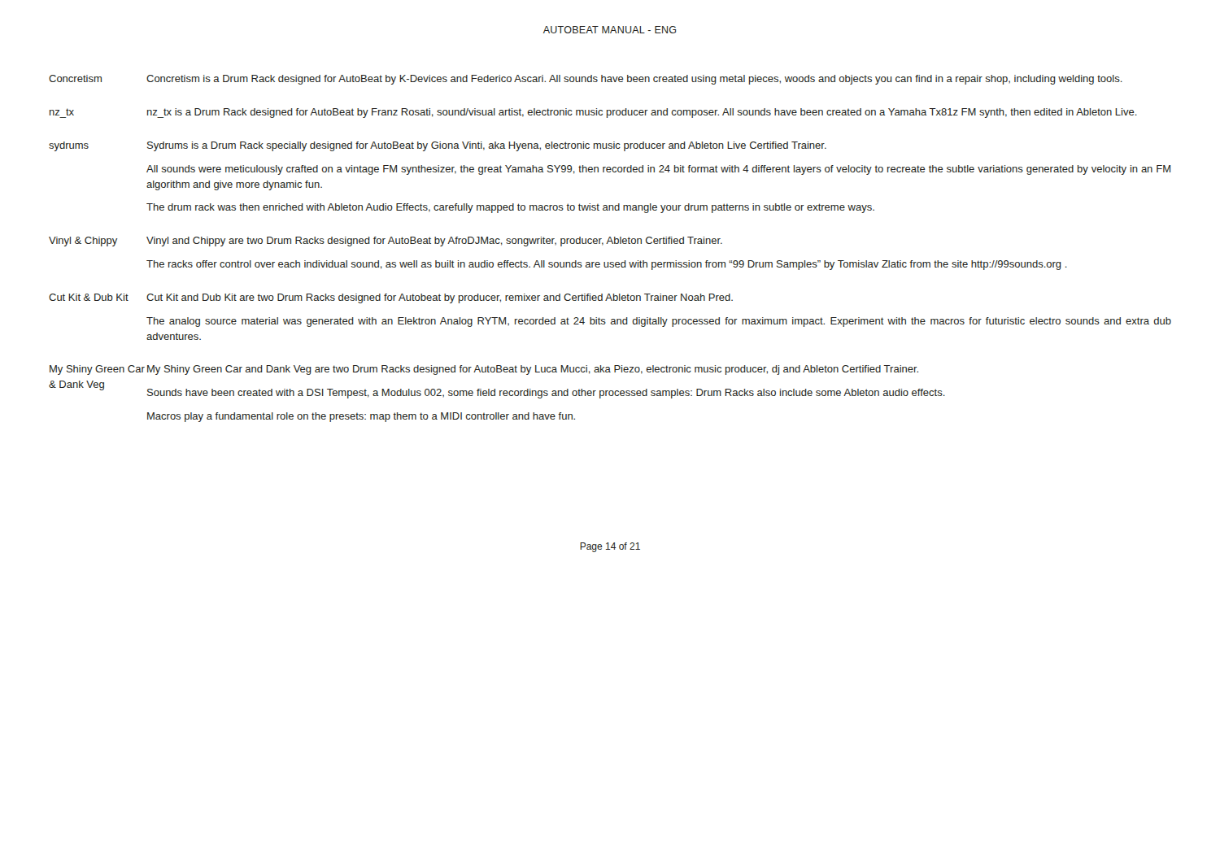AUTOBEAT MANUAL - ENG
| Concretism | Concretism is a Drum Rack designed for AutoBeat by K-Devices and Federico Ascari. All sounds have been created using metal pieces, woods and objects you can find in a repair shop, including welding tools. |
| nz_tx | nz_tx is a Drum Rack designed for AutoBeat by Franz Rosati, sound/visual artist, electronic music producer and composer. All sounds have been created on a Yamaha Tx81z FM synth, then edited in Ableton Live. |
| sydrums | Sydrums is a Drum Rack specially designed for AutoBeat by Giona Vinti, aka Hyena, electronic music producer and Ableton Live Certified Trainer. All sounds were meticulously crafted on a vintage FM synthesizer, the great Yamaha SY99, then recorded in 24 bit format with 4 different layers of velocity to recreate the subtle variations generated by velocity in an FM algorithm and give more dynamic fun. The drum rack was then enriched with Ableton Audio Effects, carefully mapped to macros to twist and mangle your drum patterns in subtle or extreme ways. |
| Vinyl & Chippy | Vinyl and Chippy are two Drum Racks designed for AutoBeat by AfroDJMac, songwriter, producer, Ableton Certified Trainer. The racks offer control over each individual sound, as well as built in audio effects. All sounds are used with permission from “99 Drum Samples” by Tomislav Zlatic from the site http://99sounds.org . |
| Cut Kit & Dub Kit | Cut Kit and Dub Kit are two Drum Racks designed for Autobeat by producer, remixer and Certified Ableton Trainer Noah Pred. The analog source material was generated with an Elektron Analog RYTM, recorded at 24 bits and digitally processed for maximum impact. Experiment with the macros for futuristic electro sounds and extra dub adventures. |
| My Shiny Green Car & Dank Veg | My Shiny Green Car and Dank Veg are two Drum Racks designed for AutoBeat by Luca Mucci, aka Piezo, electronic music producer, dj and Ableton Certified Trainer. Sounds have been created with a DSI Tempest, a Modulus 002, some field recordings and other processed samples: Drum Racks also include some Ableton audio effects. Macros play a fundamental role on the presets: map them to a MIDI controller and have fun. |
Page 14 of 21